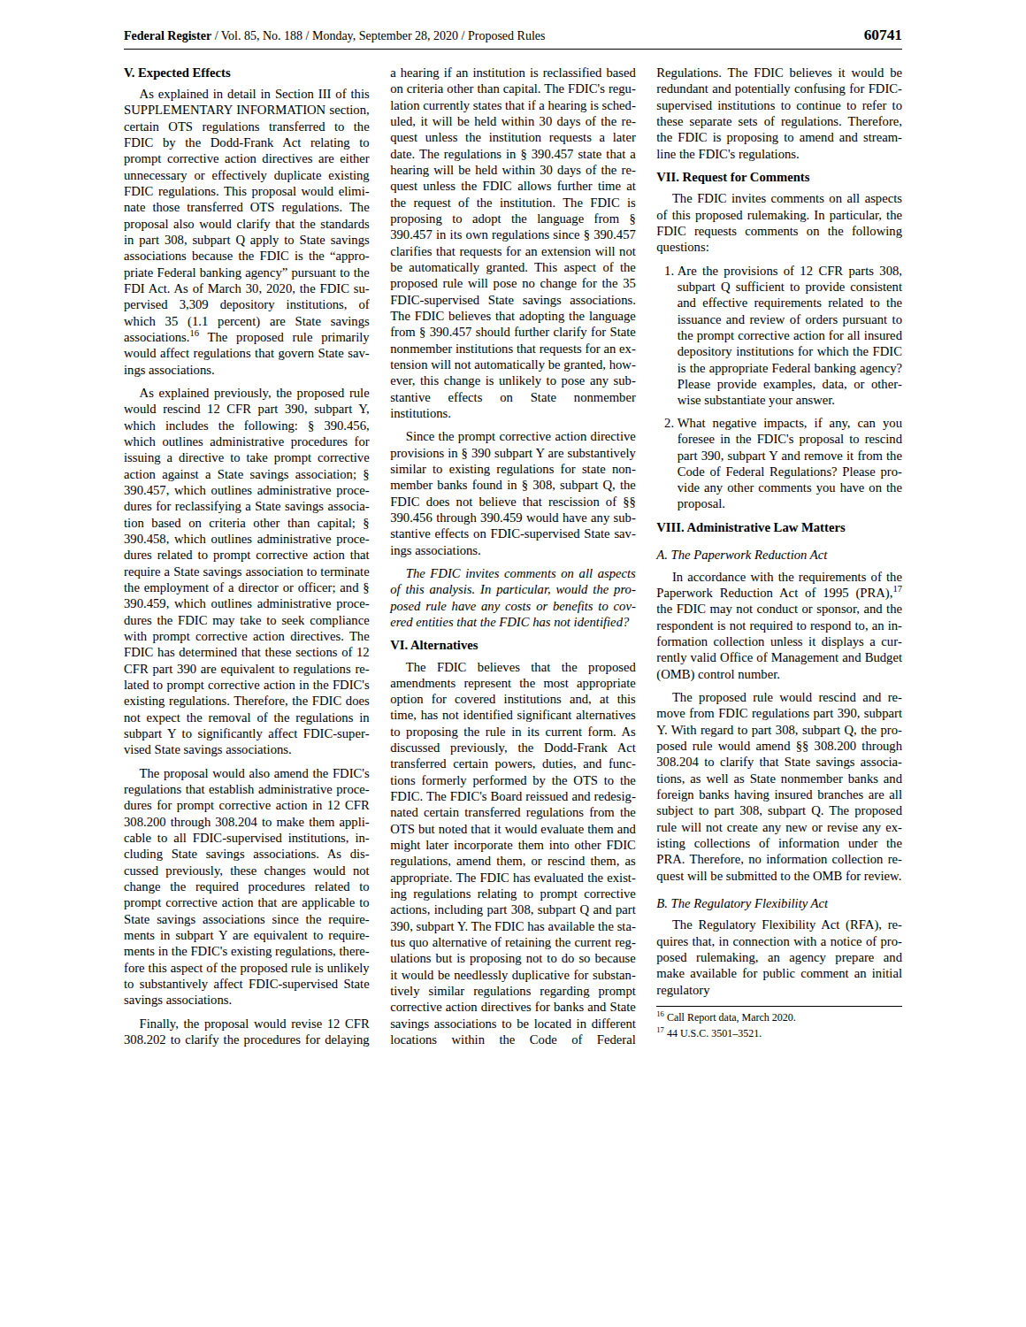Federal Register / Vol. 85, No. 188 / Monday, September 28, 2020 / Proposed Rules 60741
V. Expected Effects
As explained in detail in Section III of this SUPPLEMENTARY INFORMATION section, certain OTS regulations transferred to the FDIC by the Dodd-Frank Act relating to prompt corrective action directives are either unnecessary or effectively duplicate existing FDIC regulations. This proposal would eliminate those transferred OTS regulations. The proposal also would clarify that the standards in part 308, subpart Q apply to State savings associations because the FDIC is the “appropriate Federal banking agency” pursuant to the FDI Act. As of March 30, 2020, the FDIC supervised 3,309 depository institutions, of which 35 (1.1 percent) are State savings associations.16 The proposed rule primarily would affect regulations that govern State savings associations.
As explained previously, the proposed rule would rescind 12 CFR part 390, subpart Y, which includes the following: § 390.456, which outlines administrative procedures for issuing a directive to take prompt corrective action against a State savings association; § 390.457, which outlines administrative procedures for reclassifying a State savings association based on criteria other than capital; § 390.458, which outlines administrative procedures related to prompt corrective action that require a State savings association to terminate the employment of a director or officer; and § 390.459, which outlines administrative procedures the FDIC may take to seek compliance with prompt corrective action directives. The FDIC has determined that these sections of 12 CFR part 390 are equivalent to regulations related to prompt corrective action in the FDIC's existing regulations. Therefore, the FDIC does not expect the removal of the regulations in subpart Y to significantly affect FDIC-supervised State savings associations.
The proposal would also amend the FDIC's regulations that establish administrative procedures for prompt corrective action in 12 CFR 308.200 through 308.204 to make them applicable to all FDIC-supervised institutions, including State savings associations. As discussed previously, these changes would not change the required procedures related to prompt corrective action that are applicable to State savings associations since the requirements in subpart Y are equivalent to requirements in the FDIC's existing regulations, therefore this aspect of the proposed rule is unlikely to substantively affect FDIC-supervised State savings associations.
Finally, the proposal would revise 12 CFR 308.202 to clarify the procedures for delaying a hearing if an institution is reclassified based on criteria other than capital. The FDIC's regulation currently states that if a hearing is scheduled, it will be held within 30 days of the request unless the institution requests a later date. The regulations in § 390.457 state that a hearing will be held within 30 days of the request unless the FDIC allows further time at the request of the institution. The FDIC is proposing to adopt the language from § 390.457 in its own regulations since § 390.457 clarifies that requests for an extension will not be automatically granted. This aspect of the proposed rule will pose no change for the 35 FDIC-supervised State savings associations. The FDIC believes that adopting the language from § 390.457 should further clarify for State nonmember institutions that requests for an extension will not automatically be granted, however, this change is unlikely to pose any substantive effects on State nonmember institutions.
Since the prompt corrective action directive provisions in § 390 subpart Y are substantively similar to existing regulations for state nonmember banks found in § 308, subpart Q, the FDIC does not believe that rescission of §§ 390.456 through 390.459 would have any substantive effects on FDIC-supervised State savings associations.
The FDIC invites comments on all aspects of this analysis. In particular, would the proposed rule have any costs or benefits to covered entities that the FDIC has not identified?
VI. Alternatives
The FDIC believes that the proposed amendments represent the most appropriate option for covered institutions and, at this time, has not identified significant alternatives to proposing the rule in its current form. As discussed previously, the Dodd-Frank Act transferred certain powers, duties, and functions formerly performed by the OTS to the FDIC. The FDIC's Board reissued and redesignated certain transferred regulations from the OTS but noted that it would evaluate them and might later incorporate them into other FDIC regulations, amend them, or rescind them, as appropriate. The FDIC has evaluated the existing regulations relating to prompt corrective actions, including part 308, subpart Q and part 390, subpart Y. The FDIC has available the status quo alternative of retaining the current regulations but is proposing not to do so because it would be needlessly duplicative for substantively similar regulations regarding prompt corrective action directives for banks and State savings associations to be located in different locations within the Code of Federal Regulations. The FDIC believes it would be redundant and potentially confusing for FDIC-supervised institutions to continue to refer to these separate sets of regulations. Therefore, the FDIC is proposing to amend and streamline the FDIC's regulations.
VII. Request for Comments
The FDIC invites comments on all aspects of this proposed rulemaking. In particular, the FDIC requests comments on the following questions:
Are the provisions of 12 CFR parts 308, subpart Q sufficient to provide consistent and effective requirements related to the issuance and review of orders pursuant to the prompt corrective action for all insured depository institutions for which the FDIC is the appropriate Federal banking agency? Please provide examples, data, or otherwise substantiate your answer.
What negative impacts, if any, can you foresee in the FDIC's proposal to rescind part 390, subpart Y and remove it from the Code of Federal Regulations? Please provide any other comments you have on the proposal.
VIII. Administrative Law Matters
A. The Paperwork Reduction Act
In accordance with the requirements of the Paperwork Reduction Act of 1995 (PRA),17 the FDIC may not conduct or sponsor, and the respondent is not required to respond to, an information collection unless it displays a currently valid Office of Management and Budget (OMB) control number.
The proposed rule would rescind and remove from FDIC regulations part 390, subpart Y. With regard to part 308, subpart Q, the proposed rule would amend §§ 308.200 through 308.204 to clarify that State savings associations, as well as State nonmember banks and foreign banks having insured branches are all subject to part 308, subpart Q. The proposed rule will not create any new or revise any existing collections of information under the PRA. Therefore, no information collection request will be submitted to the OMB for review.
B. The Regulatory Flexibility Act
The Regulatory Flexibility Act (RFA), requires that, in connection with a notice of proposed rulemaking, an agency prepare and make available for public comment an initial regulatory
16 Call Report data, March 2020.
17 44 U.S.C. 3501–3521.